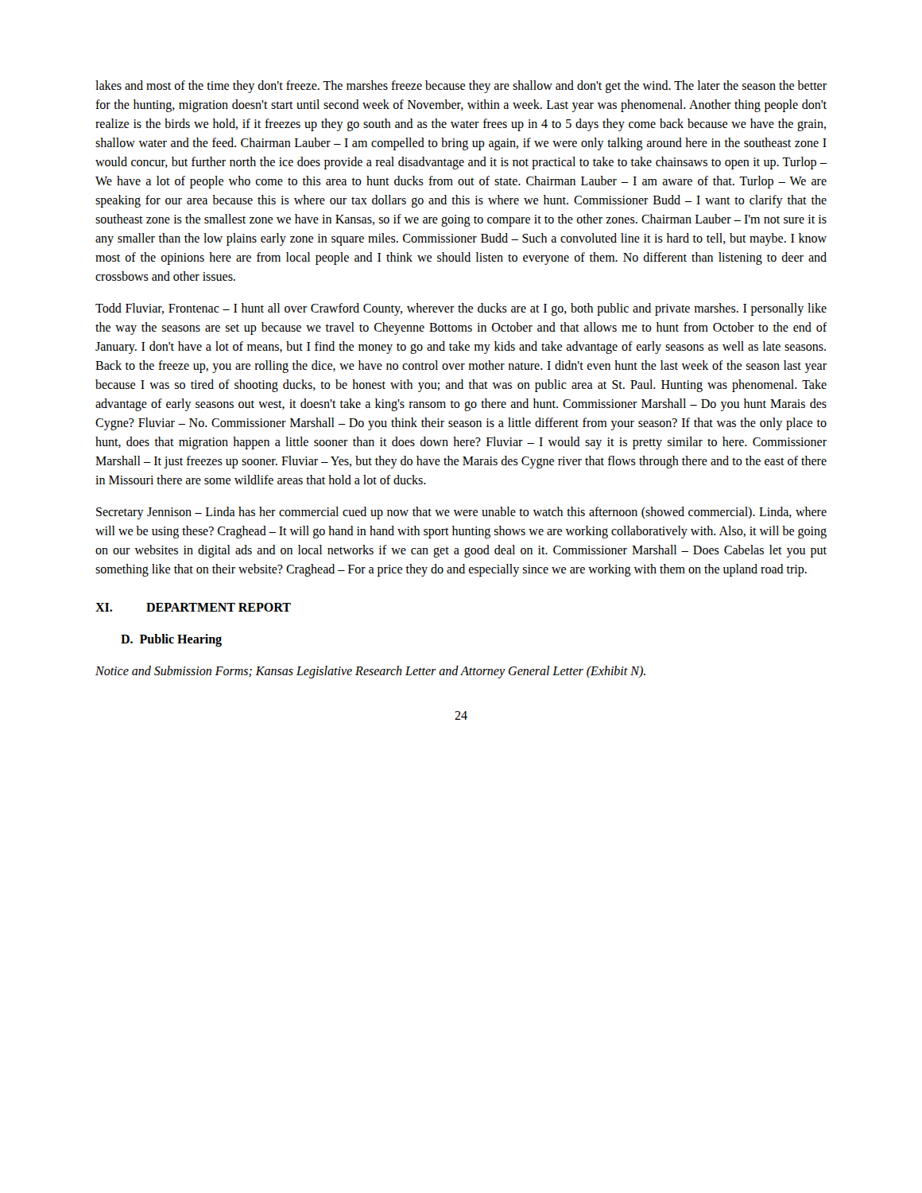lakes and most of the time they don't freeze. The marshes freeze because they are shallow and don't get the wind. The later the season the better for the hunting, migration doesn't start until second week of November, within a week. Last year was phenomenal. Another thing people don't realize is the birds we hold, if it freezes up they go south and as the water frees up in 4 to 5 days they come back because we have the grain, shallow water and the feed. Chairman Lauber – I am compelled to bring up again, if we were only talking around here in the southeast zone I would concur, but further north the ice does provide a real disadvantage and it is not practical to take to take chainsaws to open it up. Turlop – We have a lot of people who come to this area to hunt ducks from out of state. Chairman Lauber – I am aware of that. Turlop – We are speaking for our area because this is where our tax dollars go and this is where we hunt. Commissioner Budd – I want to clarify that the southeast zone is the smallest zone we have in Kansas, so if we are going to compare it to the other zones. Chairman Lauber – I'm not sure it is any smaller than the low plains early zone in square miles. Commissioner Budd – Such a convoluted line it is hard to tell, but maybe. I know most of the opinions here are from local people and I think we should listen to everyone of them. No different than listening to deer and crossbows and other issues.
Todd Fluviar, Frontenac – I hunt all over Crawford County, wherever the ducks are at I go, both public and private marshes. I personally like the way the seasons are set up because we travel to Cheyenne Bottoms in October and that allows me to hunt from October to the end of January. I don't have a lot of means, but I find the money to go and take my kids and take advantage of early seasons as well as late seasons. Back to the freeze up, you are rolling the dice, we have no control over mother nature. I didn't even hunt the last week of the season last year because I was so tired of shooting ducks, to be honest with you; and that was on public area at St. Paul. Hunting was phenomenal. Take advantage of early seasons out west, it doesn't take a king's ransom to go there and hunt. Commissioner Marshall – Do you hunt Marais des Cygne? Fluviar – No. Commissioner Marshall – Do you think their season is a little different from your season? If that was the only place to hunt, does that migration happen a little sooner than it does down here? Fluviar – I would say it is pretty similar to here. Commissioner Marshall – It just freezes up sooner. Fluviar – Yes, but they do have the Marais des Cygne river that flows through there and to the east of there in Missouri there are some wildlife areas that hold a lot of ducks.
Secretary Jennison – Linda has her commercial cued up now that we were unable to watch this afternoon (showed commercial). Linda, where will we be using these? Craghead – It will go hand in hand with sport hunting shows we are working collaboratively with. Also, it will be going on our websites in digital ads and on local networks if we can get a good deal on it. Commissioner Marshall – Does Cabelas let you put something like that on their website? Craghead – For a price they do and especially since we are working with them on the upland road trip.
XI. DEPARTMENT REPORT
D. Public Hearing
Notice and Submission Forms; Kansas Legislative Research Letter and Attorney General Letter (Exhibit N).
24